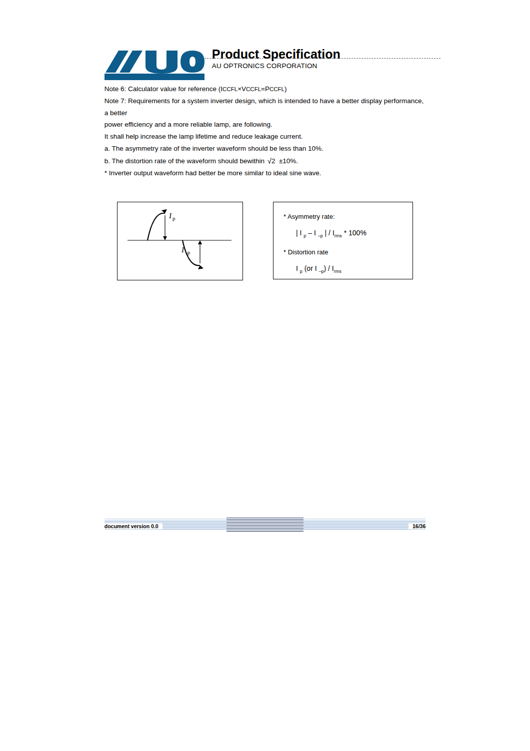Product Specification
AU OPTRONICS CORPORATION
Note 6: Calculator value for reference (ICCFL×VCCFL=PCCFL)
Note 7: Requirements for a system inverter design, which is intended to have a better display performance, a better
power efficiency and a more reliable lamp, are following.
It shall help increase the lamp lifetime and reduce leakage current.
a. The asymmetry rate of the inverter waveform should be less than 10%.
b. The distortion rate of the waveform should bewithin √2 ±10%.
* Inverter output waveform had better be more similar to ideal sine wave.
I p I -p
* Asymmetry rate:
| I p – I –p | / Irms * 100%
* Distortion rate
I p (or I –p) / Irms
document version 0.0
16/36